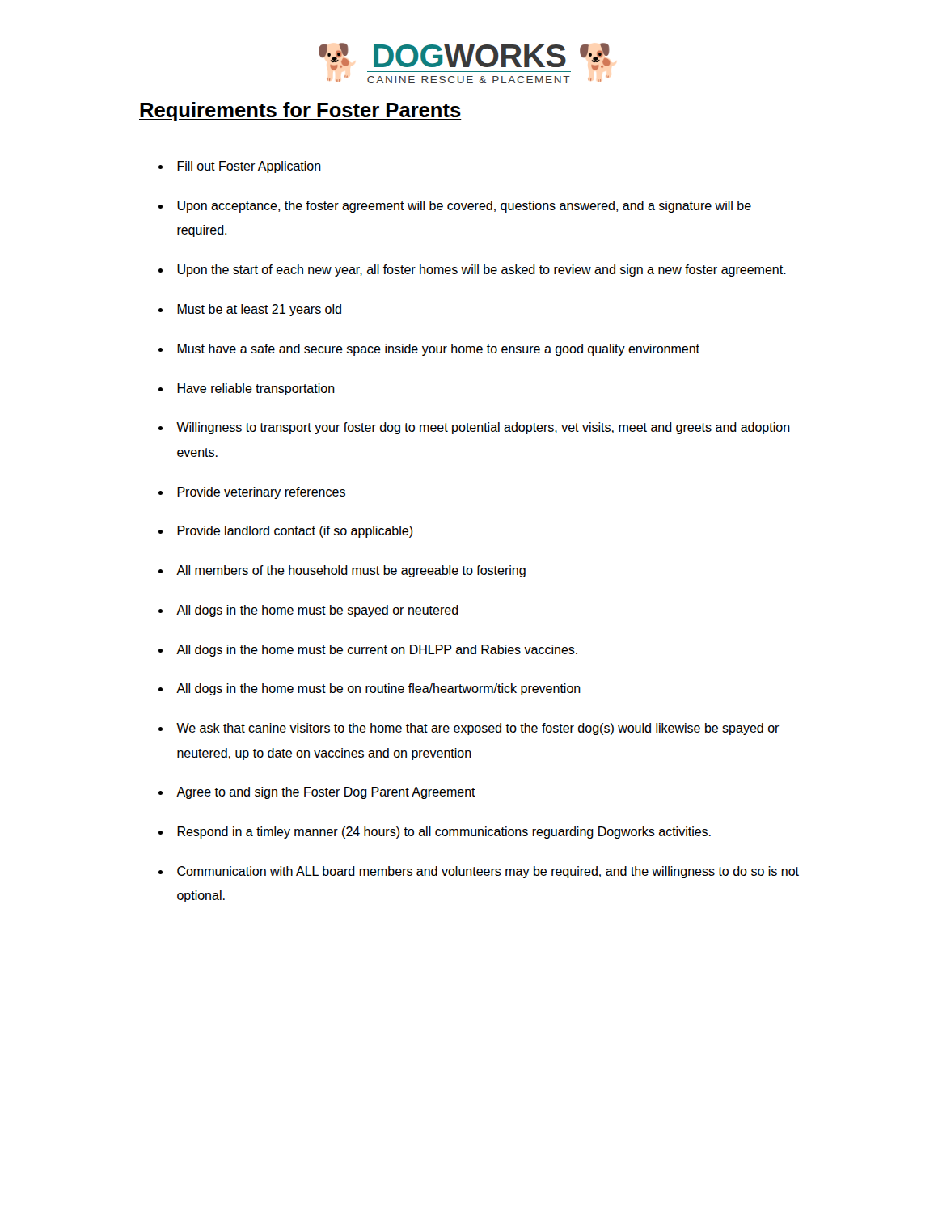🐕 DOG WORKS
CANINE RESCUE & PLACEMENT 🐕
Requirements for Foster Parents
Fill out Foster Application
Upon acceptance, the foster agreement will be covered, questions answered, and a signature will be required.
Upon the start of each new year, all foster homes will be asked to review and sign a new foster agreement.
Must be at least 21 years old
Must have a safe and secure space inside your home to ensure a good quality environment
Have reliable transportation
Willingness to transport your foster dog to meet potential adopters, vet visits, meet and greets and adoption events.
Provide veterinary references
Provide landlord contact (if so applicable)
All members of the household must be agreeable to fostering
All dogs in the home must be spayed or neutered
All dogs in the home must be current on DHLPP and Rabies vaccines.
All dogs in the home must be on routine flea/heartworm/tick prevention
We ask that canine visitors to the home that are exposed to the foster dog(s) would likewise be spayed or neutered, up to date on vaccines and on prevention
Agree to and sign the Foster Dog Parent Agreement
Respond in a timley manner (24 hours) to all communications reguarding Dogworks activities.
Communication with ALL board members and volunteers may be required, and the willingness to do so is not optional.